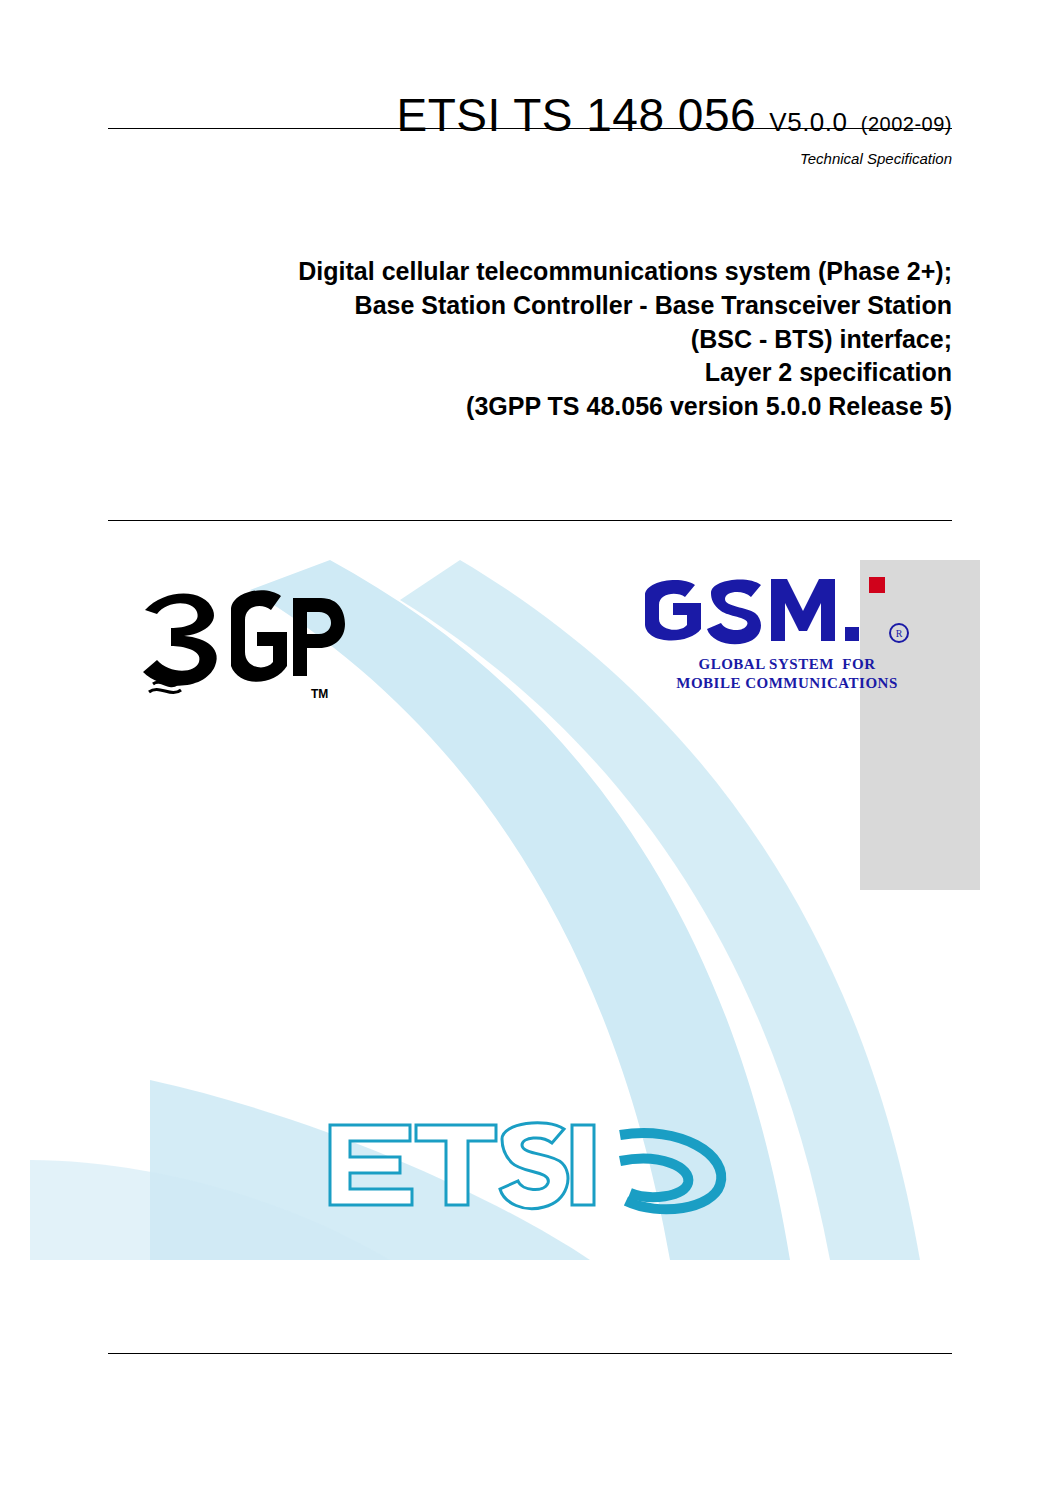ETSI TS 148 056 V5.0.0 (2002-09)
Technical Specification
Digital cellular telecommunications system (Phase 2+);
Base Station Controller - Base Transceiver Station
(BSC - BTS) interface;
Layer 2 specification
(3GPP TS 48.056 version 5.0.0 Release 5)
TM
R
GLOBAL SYSTEM FOR
MOBILE COMMUNICATIONS